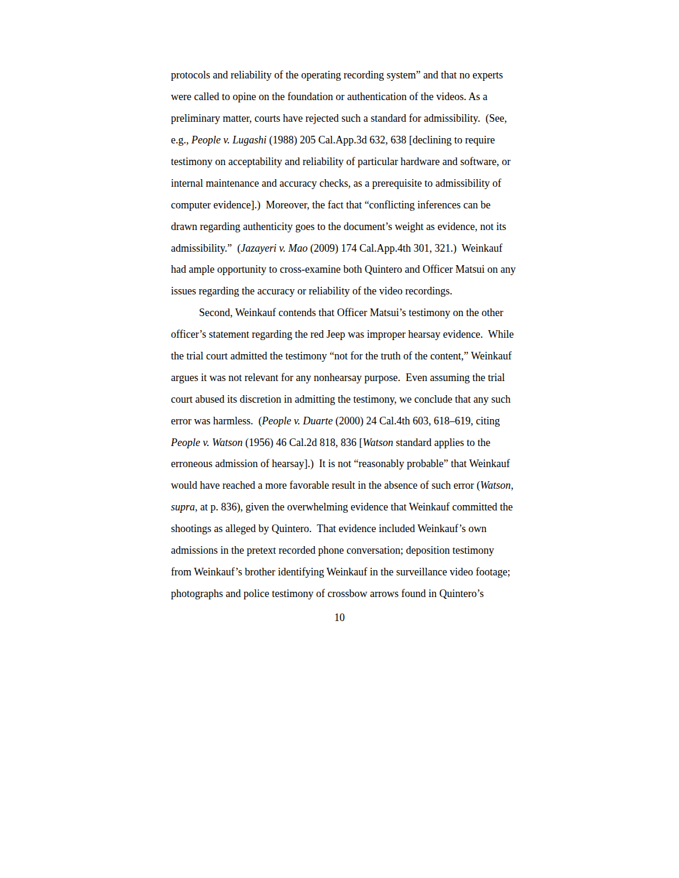protocols and reliability of the operating recording system” and that no experts were called to opine on the foundation or authentication of the videos. As a preliminary matter, courts have rejected such a standard for admissibility. (See, e.g., People v. Lugashi (1988) 205 Cal.App.3d 632, 638 [declining to require testimony on acceptability and reliability of particular hardware and software, or internal maintenance and accuracy checks, as a prerequisite to admissibility of computer evidence].) Moreover, the fact that “conflicting inferences can be drawn regarding authenticity goes to the document’s weight as evidence, not its admissibility.” (Jazayeri v. Mao (2009) 174 Cal.App.4th 301, 321.) Weinkauf had ample opportunity to cross-examine both Quintero and Officer Matsui on any issues regarding the accuracy or reliability of the video recordings.
Second, Weinkauf contends that Officer Matsui’s testimony on the other officer’s statement regarding the red Jeep was improper hearsay evidence. While the trial court admitted the testimony “not for the truth of the content,” Weinkauf argues it was not relevant for any nonhearsay purpose. Even assuming the trial court abused its discretion in admitting the testimony, we conclude that any such error was harmless. (People v. Duarte (2000) 24 Cal.4th 603, 618–619, citing People v. Watson (1956) 46 Cal.2d 818, 836 [Watson standard applies to the erroneous admission of hearsay].) It is not “reasonably probable” that Weinkauf would have reached a more favorable result in the absence of such error (Watson, supra, at p. 836), given the overwhelming evidence that Weinkauf committed the shootings as alleged by Quintero. That evidence included Weinkauf’s own admissions in the pretext recorded phone conversation; deposition testimony from Weinkauf’s brother identifying Weinkauf in the surveillance video footage; photographs and police testimony of crossbow arrows found in Quintero’s
10